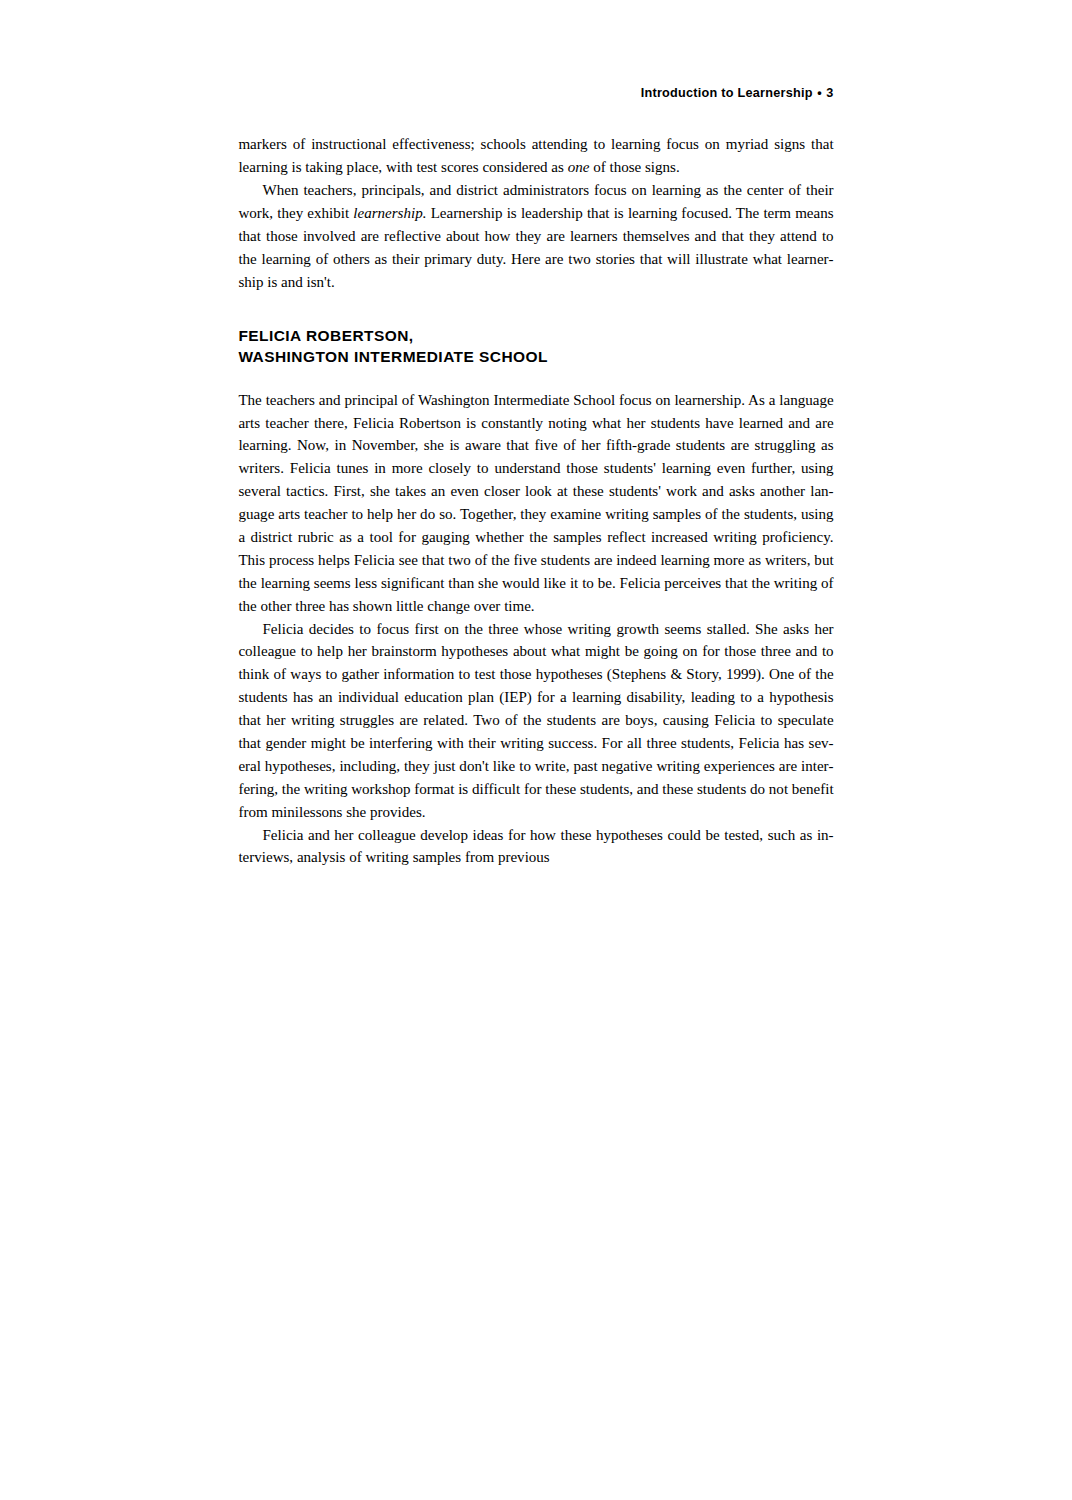Introduction to Learnership•3
markers of instructional effectiveness; schools attending to learning focus on myriad signs that learning is taking place, with test scores considered as one of those signs.
When teachers, principals, and district administrators focus on learning as the center of their work, they exhibit learnership. Learnership is leadership that is learning focused. The term means that those involved are reflective about how they are learners themselves and that they attend to the learning of others as their primary duty. Here are two stories that will illustrate what learnership is and isn't.
Felicia Robertson,
Washington Intermediate School
The teachers and principal of Washington Intermediate School focus on learnership. As a language arts teacher there, Felicia Robertson is constantly noting what her students have learned and are learning. Now, in November, she is aware that five of her fifth-grade students are struggling as writers. Felicia tunes in more closely to understand those students' learning even further, using several tactics. First, she takes an even closer look at these students' work and asks another language arts teacher to help her do so. Together, they examine writing samples of the students, using a district rubric as a tool for gauging whether the samples reflect increased writing proficiency. This process helps Felicia see that two of the five students are indeed learning more as writers, but the learning seems less significant than she would like it to be. Felicia perceives that the writing of the other three has shown little change over time.
Felicia decides to focus first on the three whose writing growth seems stalled. She asks her colleague to help her brainstorm hypotheses about what might be going on for those three and to think of ways to gather information to test those hypotheses (Stephens & Story, 1999). One of the students has an individual education plan (IEP) for a learning disability, leading to a hypothesis that her writing struggles are related. Two of the students are boys, causing Felicia to speculate that gender might be interfering with their writing success. For all three students, Felicia has several hypotheses, including, they just don't like to write, past negative writing experiences are interfering, the writing workshop format is difficult for these students, and these students do not benefit from minilessons she provides.
Felicia and her colleague develop ideas for how these hypotheses could be tested, such as interviews, analysis of writing samples from previous